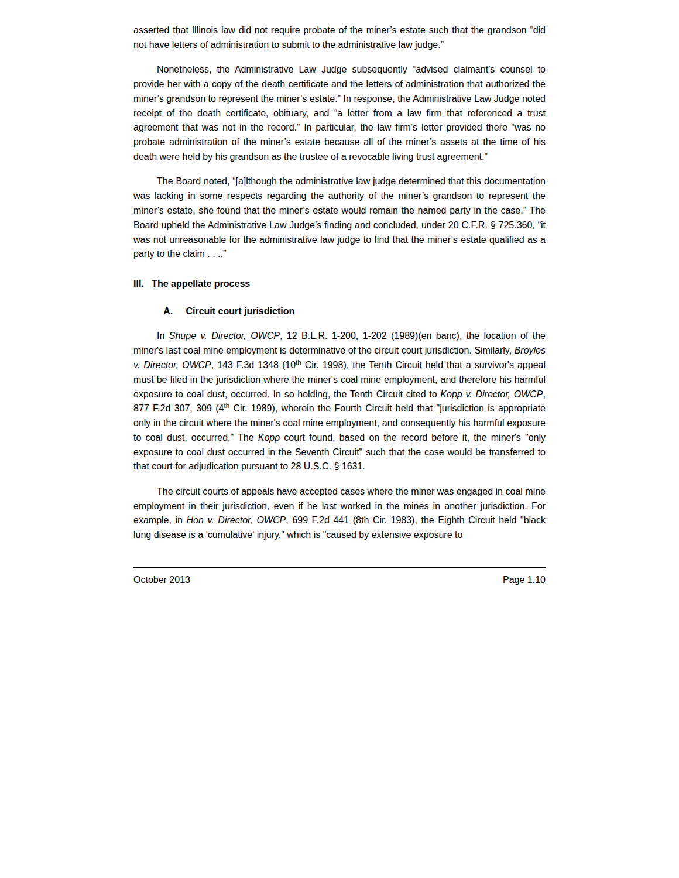asserted that Illinois law did not require probate of the miner’s estate such that the grandson “did not have letters of administration to submit to the administrative law judge.”
Nonetheless, the Administrative Law Judge subsequently “advised claimant’s counsel to provide her with a copy of the death certificate and the letters of administration that authorized the miner’s grandson to represent the miner’s estate.” In response, the Administrative Law Judge noted receipt of the death certificate, obituary, and “a letter from a law firm that referenced a trust agreement that was not in the record.” In particular, the law firm’s letter provided there “was no probate administration of the miner’s estate because all of the miner’s assets at the time of his death were held by his grandson as the trustee of a revocable living trust agreement.”
The Board noted, “[a]lthough the administrative law judge determined that this documentation was lacking in some respects regarding the authority of the miner’s grandson to represent the miner’s estate, she found that the miner’s estate would remain the named party in the case.” The Board upheld the Administrative Law Judge’s finding and concluded, under 20 C.F.R. § 725.360, “it was not unreasonable for the administrative law judge to find that the miner’s estate qualified as a party to the claim . . ..”
III. The appellate process
A. Circuit court jurisdiction
In Shupe v. Director, OWCP, 12 B.L.R. 1-200, 1-202 (1989)(en banc), the location of the miner's last coal mine employment is determinative of the circuit court jurisdiction. Similarly, Broyles v. Director, OWCP, 143 F.3d 1348 (10th Cir. 1998), the Tenth Circuit held that a survivor's appeal must be filed in the jurisdiction where the miner's coal mine employment, and therefore his harmful exposure to coal dust, occurred. In so holding, the Tenth Circuit cited to Kopp v. Director, OWCP, 877 F.2d 307, 309 (4th Cir. 1989), wherein the Fourth Circuit held that "jurisdiction is appropriate only in the circuit where the miner's coal mine employment, and consequently his harmful exposure to coal dust, occurred." The Kopp court found, based on the record before it, the miner's "only exposure to coal dust occurred in the Seventh Circuit" such that the case would be transferred to that court for adjudication pursuant to 28 U.S.C. § 1631.
The circuit courts of appeals have accepted cases where the miner was engaged in coal mine employment in their jurisdiction, even if he last worked in the mines in another jurisdiction. For example, in Hon v. Director, OWCP, 699 F.2d 441 (8th Cir. 1983), the Eighth Circuit held "black lung disease is a 'cumulative' injury," which is "caused by extensive exposure to
October 2013 Page 1.10